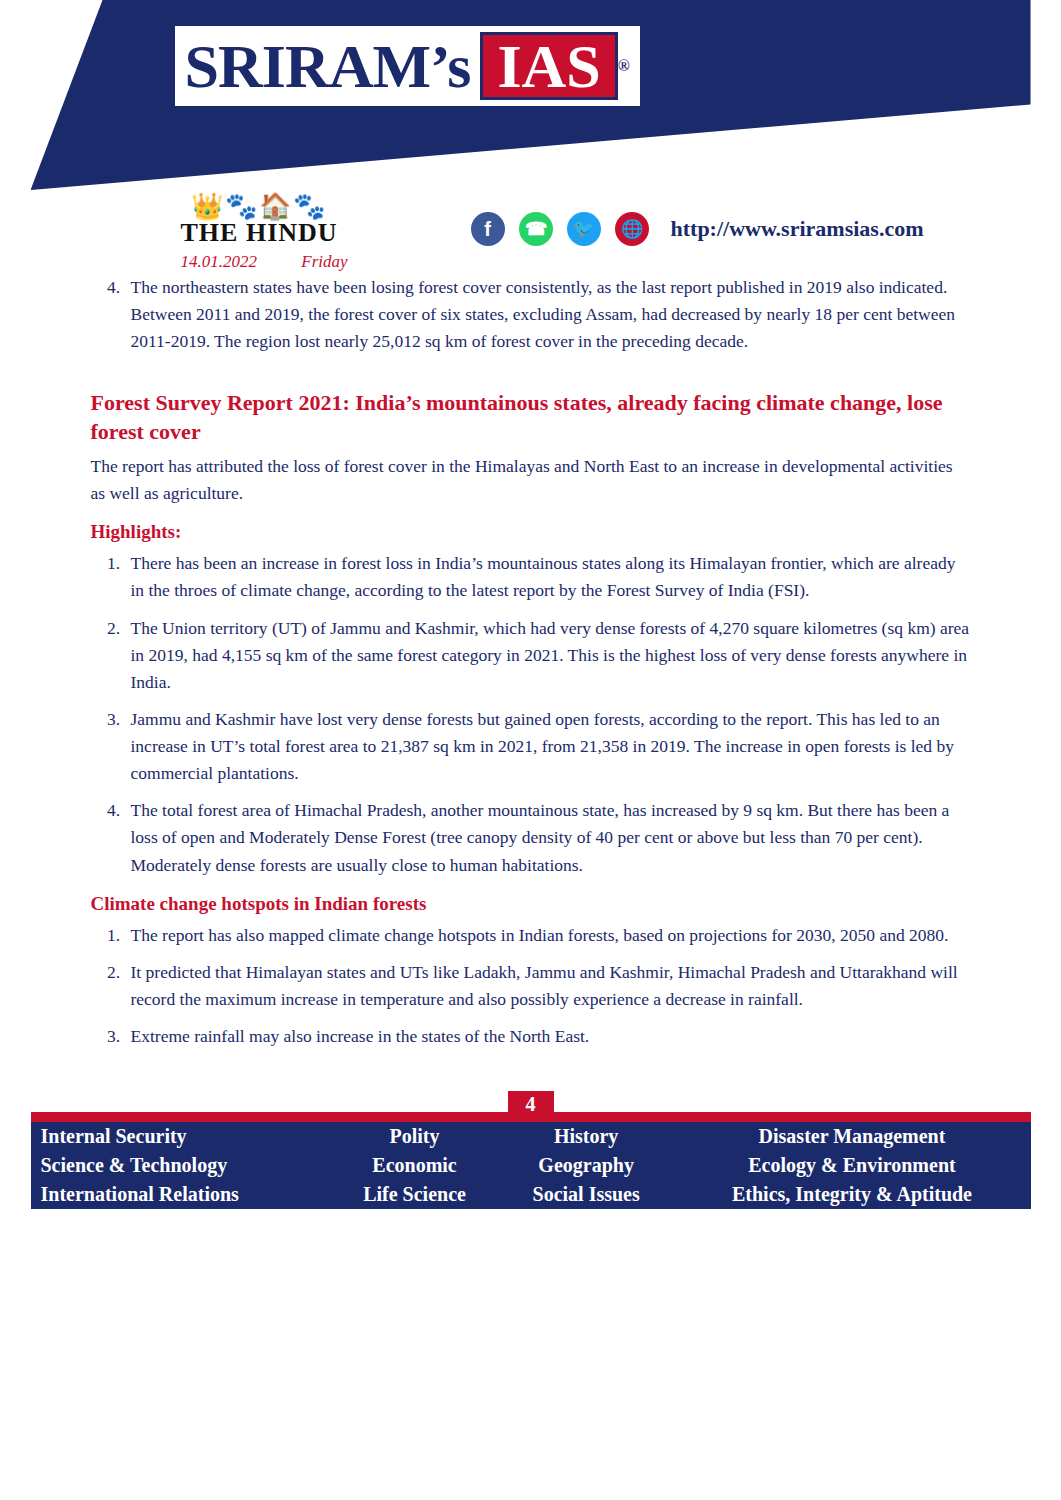SRIRAM’s IAS®
👑🐾🏠🐾
THE HINDU
14.01.2022 Friday
f ☎ 🐦 🌐
http://www.sriramsias.com
The northeastern states have been losing forest cover consistently, as the last report published in 2019 also indicated. Between 2011 and 2019, the forest cover of six states, excluding Assam, had decreased by nearly 18 per cent between 2011-2019. The region lost nearly 25,012 sq km of forest cover in the preceding decade.
Forest Survey Report 2021: India’s mountainous states, already facing climate change, lose forest cover
The report has attributed the loss of forest cover in the Himalayas and North East to an increase in developmental activities as well as agriculture.
Highlights:
There has been an increase in forest loss in India’s mountainous states along its Himalayan frontier, which are already in the throes of climate change, according to the latest report by the Forest Survey of India (FSI).
The Union territory (UT) of Jammu and Kashmir, which had very dense forests of 4,270 square kilometres (sq km) area in 2019, had 4,155 sq km of the same forest category in 2021. This is the highest loss of very dense forests anywhere in India.
Jammu and Kashmir have lost very dense forests but gained open forests, according to the report. This has led to an increase in UT’s total forest area to 21,387 sq km in 2021, from 21,358 in 2019. The increase in open forests is led by commercial plantations.
The total forest area of Himachal Pradesh, another mountainous state, has increased by 9 sq km. But there has been a loss of open and Moderately Dense Forest (tree canopy density of 40 per cent or above but less than 70 per cent). Moderately dense forests are usually close to human habitations.
Climate change hotspots in Indian forests
The report has also mapped climate change hotspots in Indian forests, based on projections for 2030, 2050 and 2080.
It predicted that Himalayan states and UTs like Ladakh, Jammu and Kashmir, Himachal Pradesh and Uttarakhand will record the maximum increase in temperature and also possibly experience a decrease in rainfall.
Extreme rainfall may also increase in the states of the North East.
4
| Internal Security | Polity | History | Disaster Management |
| Science & Technology | Economic | Geography | Ecology & Environment |
| International Relations | Life Science | Social Issues | Ethics, Integrity & Aptitude |